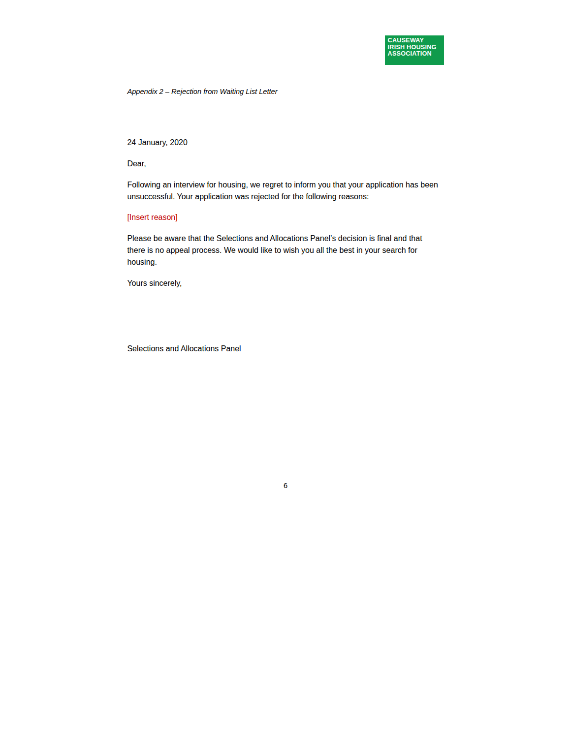Causeway
Irish Housing
Association
Appendix 2 – Rejection from Waiting List Letter
24 January, 2020
Dear,
Following an interview for housing, we regret to inform you that your application has been unsuccessful. Your application was rejected for the following reasons:
[Insert reason]
Please be aware that the Selections and Allocations Panel’s decision is final and that there is no appeal process. We would like to wish you all the best in your search for housing.
Yours sincerely,
Selections and Allocations Panel
6